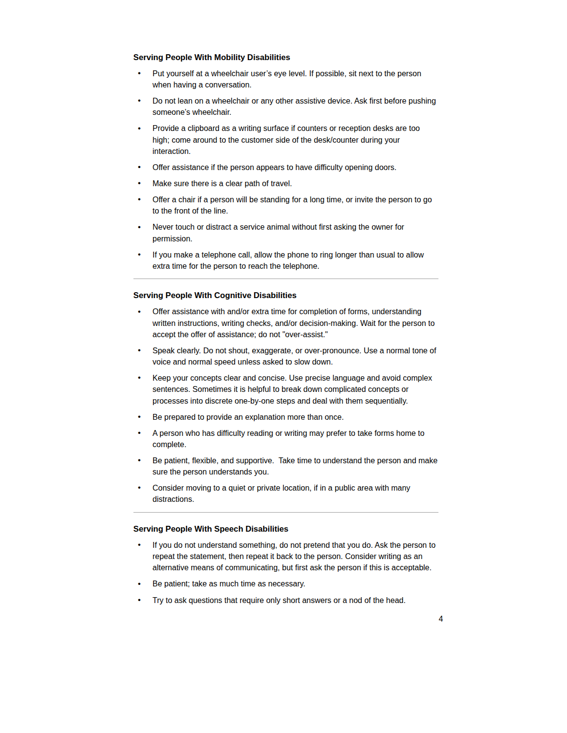Serving People With Mobility Disabilities
Put yourself at a wheelchair user’s eye level. If possible, sit next to the person when having a conversation.
Do not lean on a wheelchair or any other assistive device. Ask first before pushing someone’s wheelchair.
Provide a clipboard as a writing surface if counters or reception desks are too high; come around to the customer side of the desk/counter during your interaction.
Offer assistance if the person appears to have difficulty opening doors.
Make sure there is a clear path of travel.
Offer a chair if a person will be standing for a long time, or invite the person to go to the front of the line.
Never touch or distract a service animal without first asking the owner for permission.
If you make a telephone call, allow the phone to ring longer than usual to allow extra time for the person to reach the telephone.
Serving People With Cognitive Disabilities
Offer assistance with and/or extra time for completion of forms, understanding written instructions, writing checks, and/or decision-making. Wait for the person to accept the offer of assistance; do not "over-assist."
Speak clearly. Do not shout, exaggerate, or over-pronounce. Use a normal tone of voice and normal speed unless asked to slow down.
Keep your concepts clear and concise. Use precise language and avoid complex sentences. Sometimes it is helpful to break down complicated concepts or processes into discrete one-by-one steps and deal with them sequentially.
Be prepared to provide an explanation more than once.
A person who has difficulty reading or writing may prefer to take forms home to complete.
Be patient, flexible, and supportive. Take time to understand the person and make sure the person understands you.
Consider moving to a quiet or private location, if in a public area with many distractions.
Serving People With Speech Disabilities
If you do not understand something, do not pretend that you do. Ask the person to repeat the statement, then repeat it back to the person. Consider writing as an alternative means of communicating, but first ask the person if this is acceptable.
Be patient; take as much time as necessary.
Try to ask questions that require only short answers or a nod of the head.
4